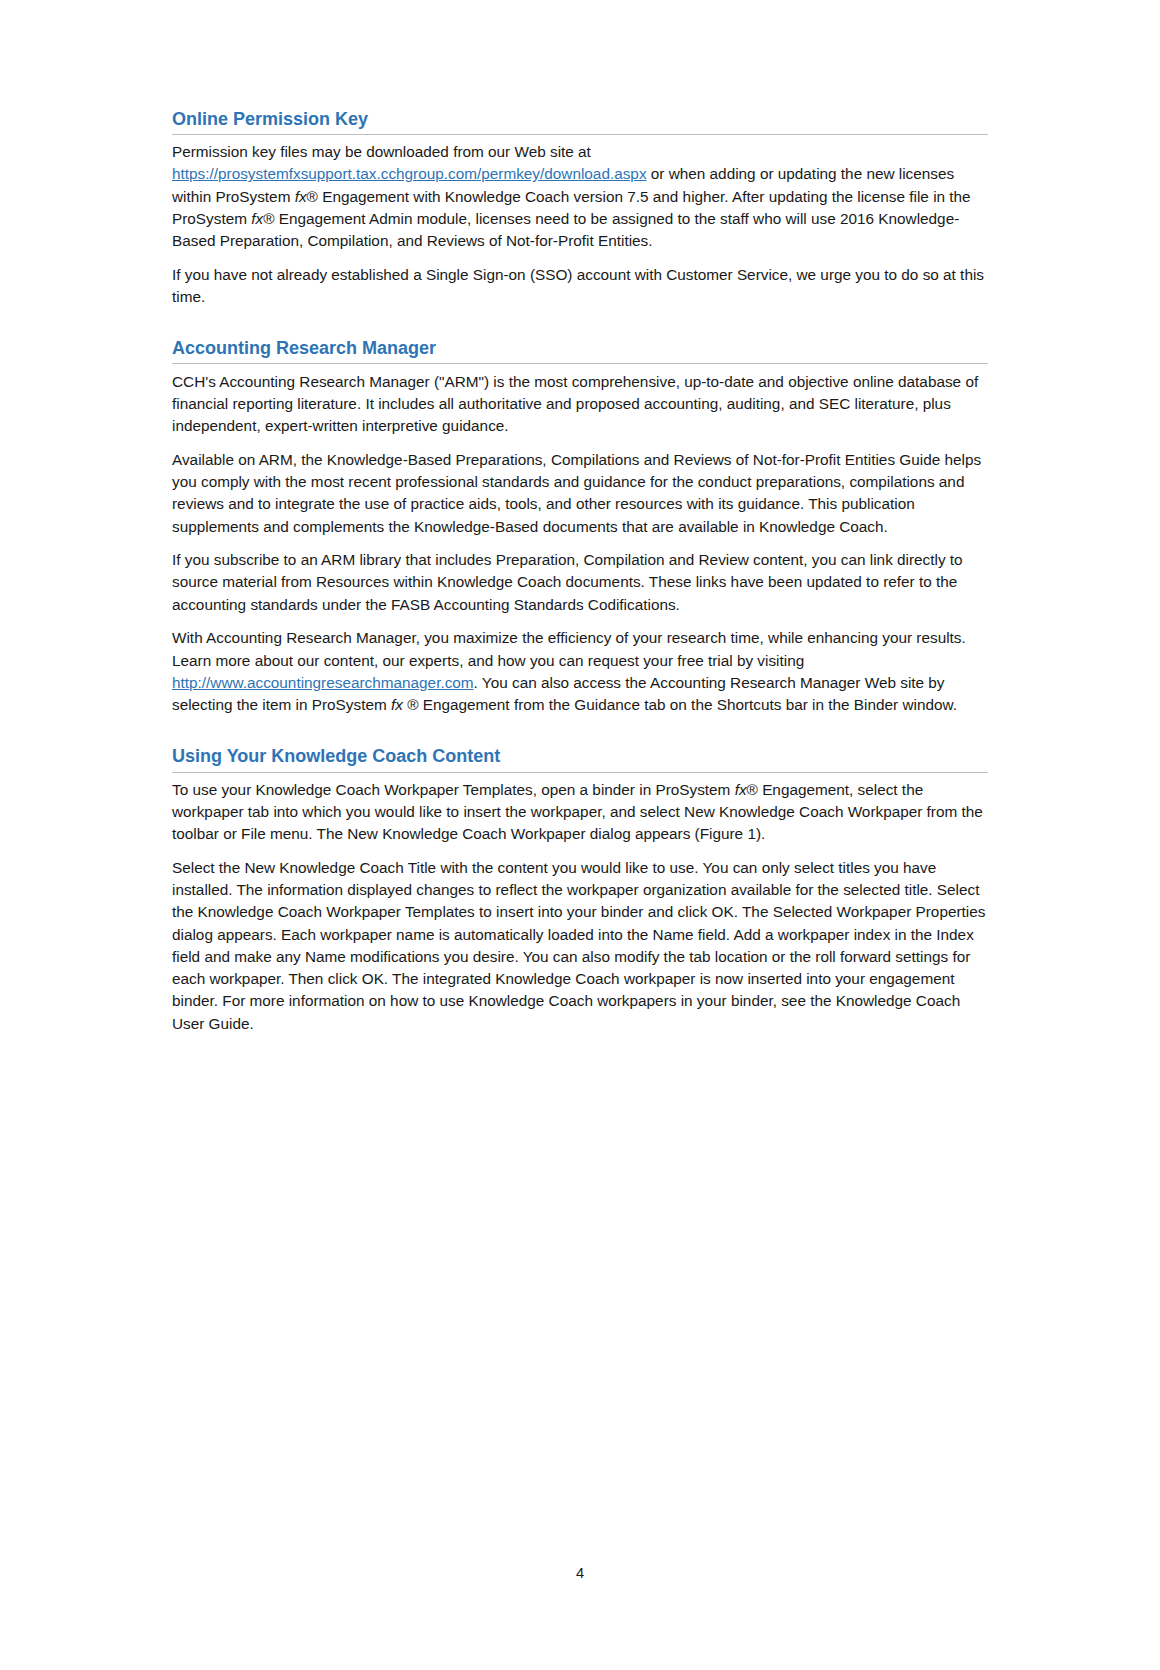Online Permission Key
Permission key files may be downloaded from our Web site at https://prosystemfxsupport.tax.cchgroup.com/permkey/download.aspx or when adding or updating the new licenses within ProSystem fx® Engagement with Knowledge Coach version 7.5 and higher. After updating the license file in the ProSystem fx® Engagement Admin module, licenses need to be assigned to the staff who will use 2016 Knowledge-Based Preparation, Compilation, and Reviews of Not-for-Profit Entities.
If you have not already established a Single Sign-on (SSO) account with Customer Service, we urge you to do so at this time.
Accounting Research Manager
CCH's Accounting Research Manager ("ARM") is the most comprehensive, up-to-date and objective online database of financial reporting literature. It includes all authoritative and proposed accounting, auditing, and SEC literature, plus independent, expert-written interpretive guidance.
Available on ARM, the Knowledge-Based Preparations, Compilations and Reviews of Not-for-Profit Entities Guide helps you comply with the most recent professional standards and guidance for the conduct preparations, compilations and reviews and to integrate the use of practice aids, tools, and other resources with its guidance. This publication supplements and complements the Knowledge-Based documents that are available in Knowledge Coach.
If you subscribe to an ARM library that includes Preparation, Compilation and Review content, you can link directly to source material from Resources within Knowledge Coach documents. These links have been updated to refer to the accounting standards under the FASB Accounting Standards Codifications.
With Accounting Research Manager, you maximize the efficiency of your research time, while enhancing your results. Learn more about our content, our experts, and how you can request your free trial by visiting http://www.accountingresearchmanager.com. You can also access the Accounting Research Manager Web site by selecting the item in ProSystem fx ® Engagement from the Guidance tab on the Shortcuts bar in the Binder window.
Using Your Knowledge Coach Content
To use your Knowledge Coach Workpaper Templates, open a binder in ProSystem fx® Engagement, select the workpaper tab into which you would like to insert the workpaper, and select New Knowledge Coach Workpaper from the toolbar or File menu. The New Knowledge Coach Workpaper dialog appears (Figure 1).
Select the New Knowledge Coach Title with the content you would like to use. You can only select titles you have installed. The information displayed changes to reflect the workpaper organization available for the selected title. Select the Knowledge Coach Workpaper Templates to insert into your binder and click OK. The Selected Workpaper Properties dialog appears. Each workpaper name is automatically loaded into the Name field. Add a workpaper index in the Index field and make any Name modifications you desire. You can also modify the tab location or the roll forward settings for each workpaper. Then click OK. The integrated Knowledge Coach workpaper is now inserted into your engagement binder. For more information on how to use Knowledge Coach workpapers in your binder, see the Knowledge Coach User Guide.
4